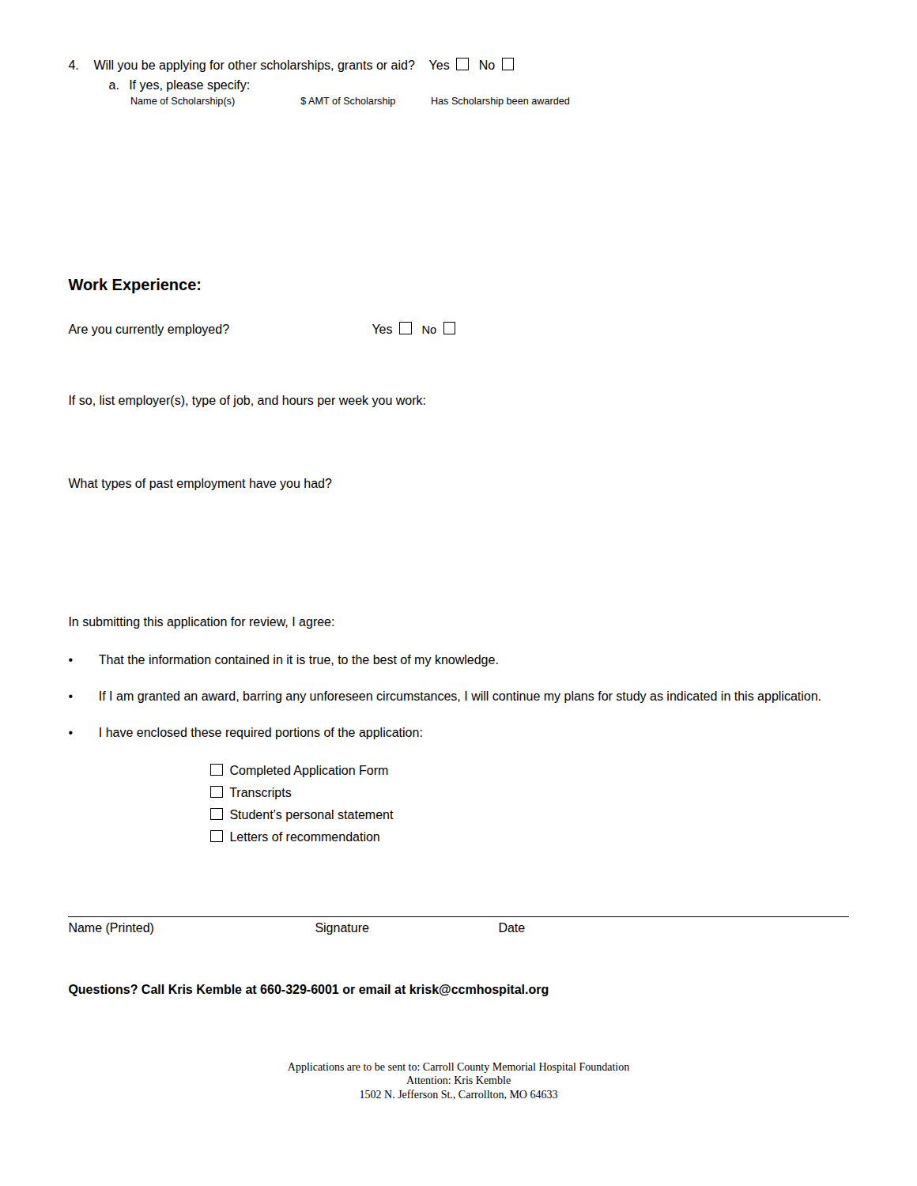4.
Will you be applying for other scholarships, grants or aid? Yes No
a.
If yes, please specify:
Name of Scholarship(s) $ AMT of Scholarship Has Scholarship been awarded
Work Experience:
Are you currently employed? Yes No
If so, list employer(s), type of job, and hours per week you work:
What types of past employment have you had?
In submitting this application for review, I agree:
• That the information contained in it is true, to the best of my knowledge.
• If I am granted an award, barring any unforeseen circumstances, I will continue my plans for study as indicated in this application.
• I have enclosed these required portions of the application:
Completed Application Form
Transcripts
Student’s personal statement
Letters of recommendation
Name (Printed) Signature Date
Questions? Call Kris Kemble at 660-329-6001 or email at krisk@ccmhospital.org
Applications are to be sent to: Carroll County Memorial Hospital Foundation
Attention: Kris Kemble
1502 N. Jefferson St., Carrollton, MO 64633